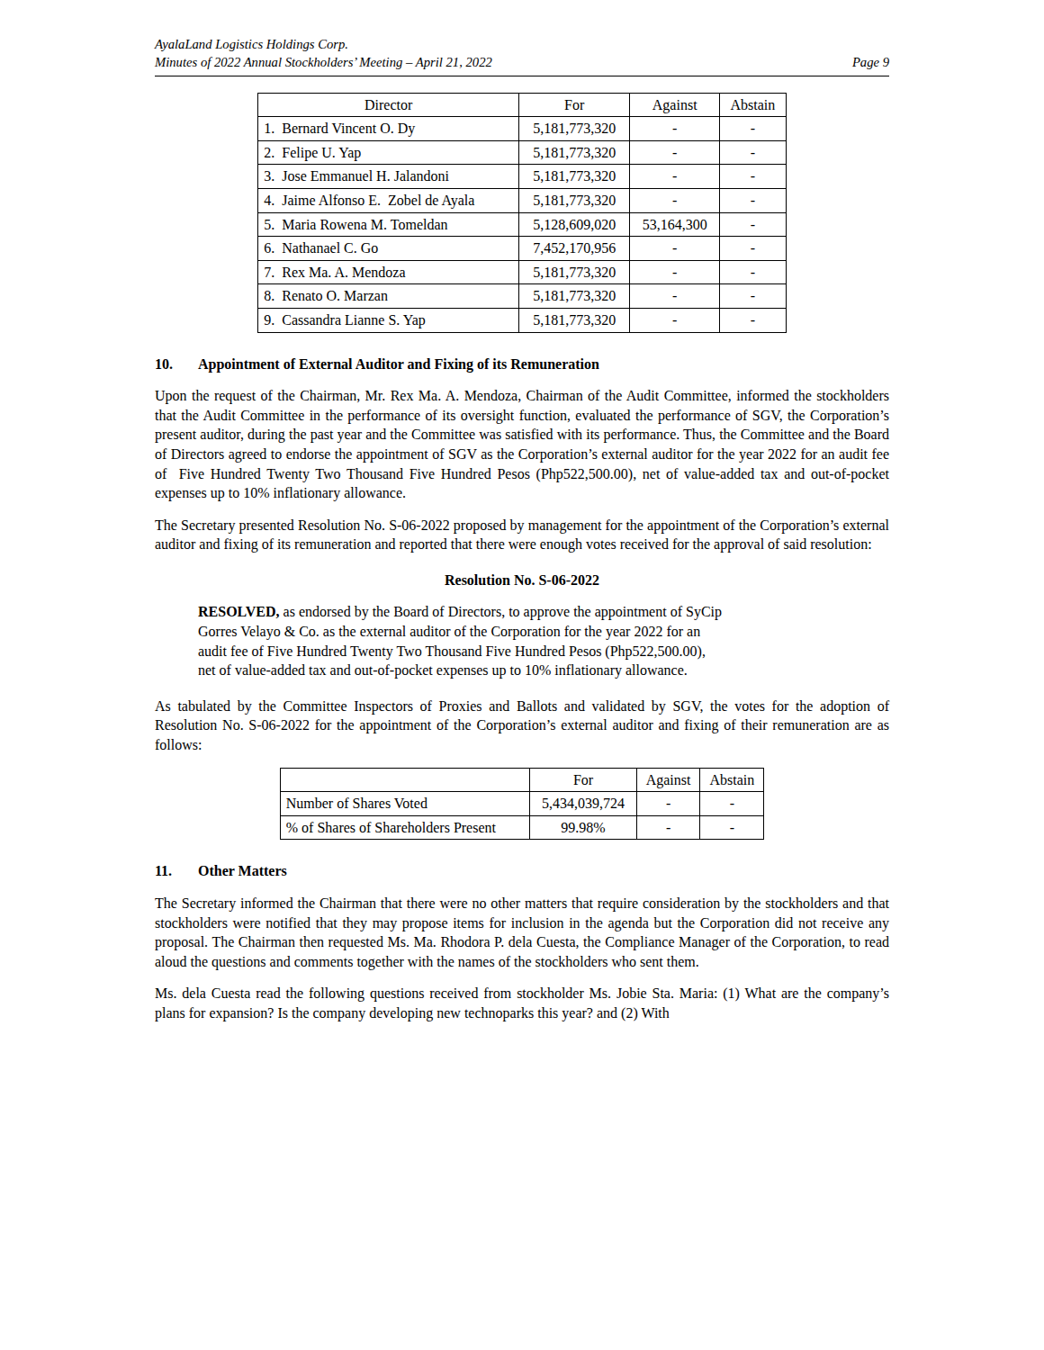AyalaLand Logistics Holdings Corp.
Minutes of 2022 Annual Stockholders’ Meeting – April 21, 2022
Page 9
| Director | For | Against | Abstain |
| --- | --- | --- | --- |
| 1. Bernard Vincent O. Dy | 5,181,773,320 | - | - |
| 2. Felipe U. Yap | 5,181,773,320 | - | - |
| 3. Jose Emmanuel H. Jalandoni | 5,181,773,320 | - | - |
| 4. Jaime Alfonso E. Zobel de Ayala | 5,181,773,320 | - | - |
| 5. Maria Rowena M. Tomeldan | 5,128,609,020 | 53,164,300 | - |
| 6. Nathanael C. Go | 7,452,170,956 | - | - |
| 7. Rex Ma. A. Mendoza | 5,181,773,320 | - | - |
| 8. Renato O. Marzan | 5,181,773,320 | - | - |
| 9. Cassandra Lianne S. Yap | 5,181,773,320 | - | - |
10. Appointment of External Auditor and Fixing of its Remuneration
Upon the request of the Chairman, Mr. Rex Ma. A. Mendoza, Chairman of the Audit Committee, informed the stockholders that the Audit Committee in the performance of its oversight function, evaluated the performance of SGV, the Corporation’s present auditor, during the past year and the Committee was satisfied with its performance. Thus, the Committee and the Board of Directors agreed to endorse the appointment of SGV as the Corporation’s external auditor for the year 2022 for an audit fee of Five Hundred Twenty Two Thousand Five Hundred Pesos (Php522,500.00), net of value-added tax and out-of-pocket expenses up to 10% inflationary allowance.
The Secretary presented Resolution No. S-06-2022 proposed by management for the appointment of the Corporation’s external auditor and fixing of its remuneration and reported that there were enough votes received for the approval of said resolution:
Resolution No. S-06-2022
RESOLVED, as endorsed by the Board of Directors, to approve the appointment of SyCip
Gorres Velayo & Co. as the external auditor of the Corporation for the year 2022 for an
audit fee of Five Hundred Twenty Two Thousand Five Hundred Pesos (Php522,500.00),
net of value-added tax and out-of-pocket expenses up to 10% inflationary allowance.
As tabulated by the Committee Inspectors of Proxies and Ballots and validated by SGV, the votes for the adoption of Resolution No. S-06-2022 for the appointment of the Corporation’s external auditor and fixing of their remuneration are as follows:
| | For | Against | Abstain |
| --- | --- | --- | --- |
| Number of Shares Voted | 5,434,039,724 | - | - |
| % of Shares of Shareholders Present | 99.98% | - | - |
11. Other Matters
The Secretary informed the Chairman that there were no other matters that require consideration by the stockholders and that stockholders were notified that they may propose items for inclusion in the agenda but the Corporation did not receive any proposal. The Chairman then requested Ms. Ma. Rhodora P. dela Cuesta, the Compliance Manager of the Corporation, to read aloud the questions and comments together with the names of the stockholders who sent them.
Ms. dela Cuesta read the following questions received from stockholder Ms. Jobie Sta. Maria: (1) What are the company’s plans for expansion? Is the company developing new technoparks this year? and (2) With